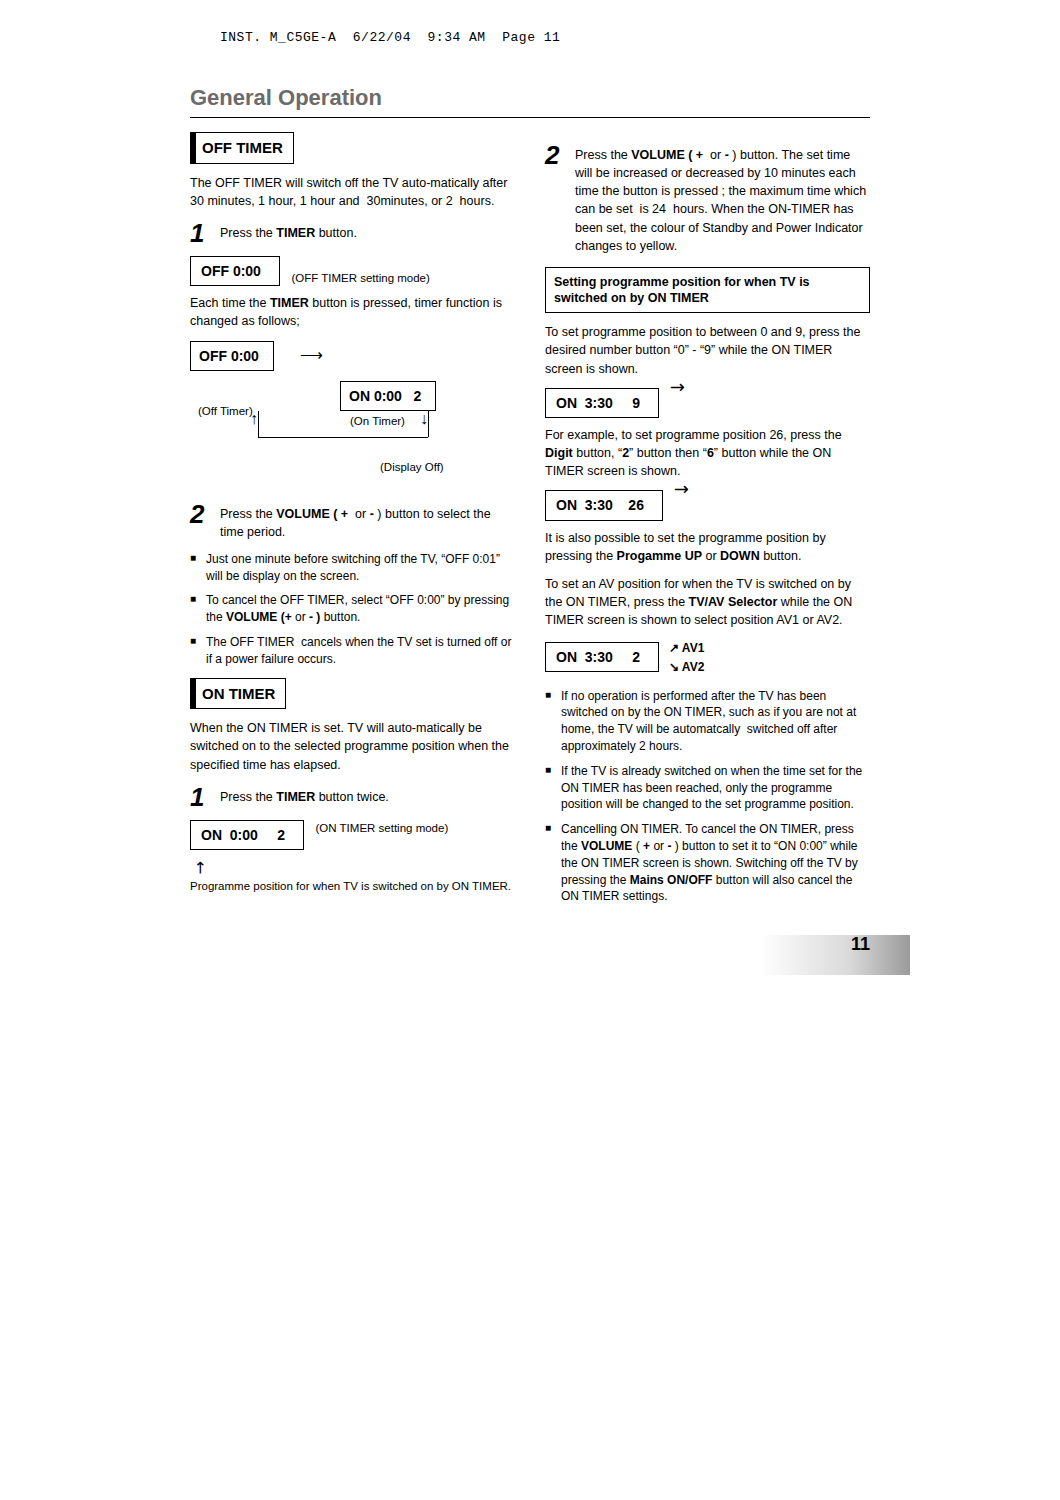INST. M_C5GE-A 6/22/04 9:34 AM Page 11
General Operation
OFF TIMER
The OFF TIMER will switch off the TV auto-matically after 30 minutes, 1 hour, 1 hour and 30minutes, or 2 hours.
1
Press the TIMER button.
OFF 0:00 (OFF TIMER setting mode)
Each time the TIMER button is pressed, timer function is changed as follows;
OFF 0:00
⟶
ON 0:00 2
(Off Timer)
(On Timer)
↓
(Display Off)
↑
2
Press the VOLUME ( + or - ) button to select the time period.
Just one minute before switching off the TV, “OFF 0:01” will be display on the screen.
To cancel the OFF TIMER, select “OFF 0:00” by pressing the VOLUME (+ or - ) button.
The OFF TIMER cancels when the TV set is turned off or if a power failure occurs.
ON TIMER
When the ON TIMER is set. TV will auto-matically be switched on to the selected programme position when the specified time has elapsed.
1
Press the TIMER button twice.
ON 0:00 2 (ON TIMER setting mode)
↗
Programme position for when TV is switched on by ON TIMER.
2
Press the VOLUME ( + or - ) button. The set time will be increased or decreased by 10 minutes each time the button is pressed ; the maximum time which can be set is 24 hours. When the ON-TIMER has been set, the colour of Standby and Power Indicator changes to yellow.
Setting programme position for when TV is switched on by ON TIMER
To set programme position to between 0 and 9, press the desired number button “0” - “9” while the ON TIMER screen is shown.
ON 3:30 9 ↗
For example, to set programme position 26, press the Digit button, “2” button then “6” button while the ON TIMER screen is shown.
ON 3:30 26 ↗
It is also possible to set the programme position by pressing the Progamme UP or DOWN button.
To set an AV position for when the TV is switched on by the ON TIMER, press the TV/AV Selector while the ON TIMER screen is shown to select position AV1 or AV2.
ON 3:30 2 ↗ AV1
↘ AV2
If no operation is performed after the TV has been switched on by the ON TIMER, such as if you are not at home, the TV will be automatcally switched off after approximately 2 hours.
If the TV is already switched on when the time set for the ON TIMER has been reached, only the programme position will be changed to the set programme position.
Cancelling ON TIMER. To cancel the ON TIMER, press the VOLUME ( + or - ) button to set it to “ON 0:00” while the ON TIMER screen is shown. Switching off the TV by pressing the Mains ON/OFF button will also cancel the ON TIMER settings.
11